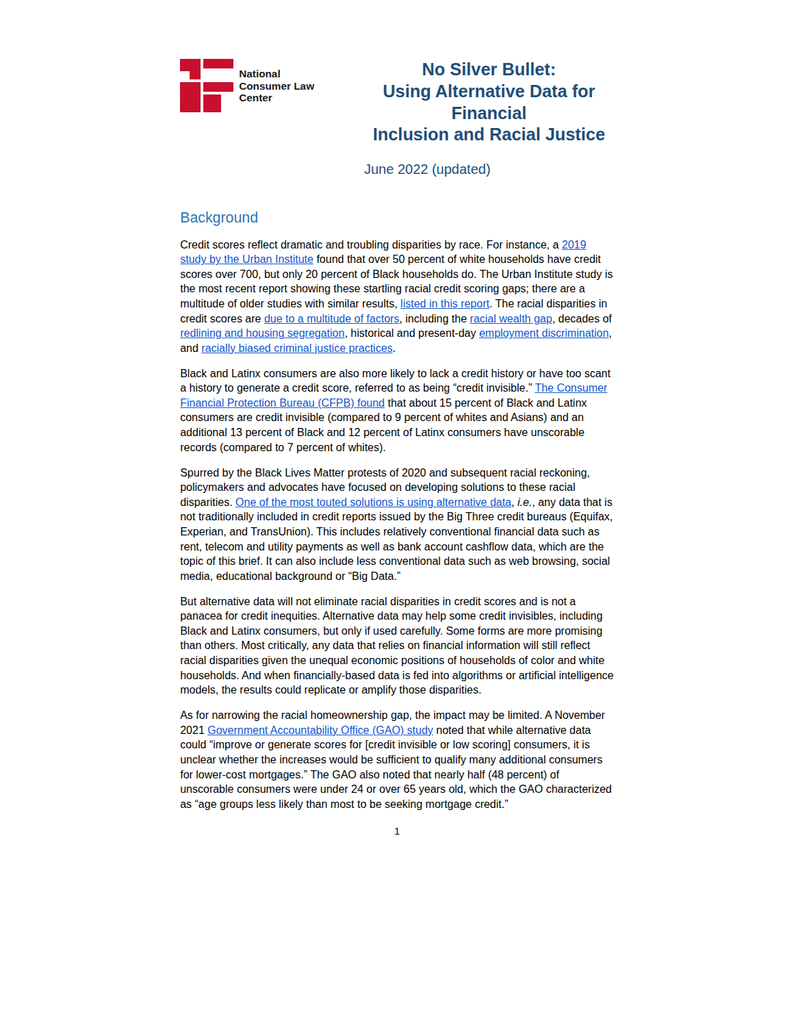National
Consumer Law
Center
No Silver Bullet:
Using Alternative Data for Financial
Inclusion and Racial Justice
June 2022 (updated)
Background
Credit scores reflect dramatic and troubling disparities by race. For instance, a 2019 study by the Urban Institute found that over 50 percent of white households have credit scores over 700, but only 20 percent of Black households do. The Urban Institute study is the most recent report showing these startling racial credit scoring gaps; there are a multitude of older studies with similar results, listed in this report. The racial disparities in credit scores are due to a multitude of factors, including the racial wealth gap, decades of redlining and housing segregation, historical and present-day employment discrimination, and racially biased criminal justice practices.
Black and Latinx consumers are also more likely to lack a credit history or have too scant a history to generate a credit score, referred to as being “credit invisible.” The Consumer Financial Protection Bureau (CFPB) found that about 15 percent of Black and Latinx consumers are credit invisible (compared to 9 percent of whites and Asians) and an additional 13 percent of Black and 12 percent of Latinx consumers have unscorable records (compared to 7 percent of whites).
Spurred by the Black Lives Matter protests of 2020 and subsequent racial reckoning, policymakers and advocates have focused on developing solutions to these racial disparities. One of the most touted solutions is using alternative data, i.e., any data that is not traditionally included in credit reports issued by the Big Three credit bureaus (Equifax, Experian, and TransUnion). This includes relatively conventional financial data such as rent, telecom and utility payments as well as bank account cashflow data, which are the topic of this brief. It can also include less conventional data such as web browsing, social media, educational background or “Big Data.”
But alternative data will not eliminate racial disparities in credit scores and is not a panacea for credit inequities. Alternative data may help some credit invisibles, including Black and Latinx consumers, but only if used carefully. Some forms are more promising than others. Most critically, any data that relies on financial information will still reflect racial disparities given the unequal economic positions of households of color and white households. And when financially-based data is fed into algorithms or artificial intelligence models, the results could replicate or amplify those disparities.
As for narrowing the racial homeownership gap, the impact may be limited. A November 2021 Government Accountability Office (GAO) study noted that while alternative data could “improve or generate scores for [credit invisible or low scoring] consumers, it is unclear whether the increases would be sufficient to qualify many additional consumers for lower-cost mortgages.” The GAO also noted that nearly half (48 percent) of unscorable consumers were under 24 or over 65 years old, which the GAO characterized as “age groups less likely than most to be seeking mortgage credit.”
1